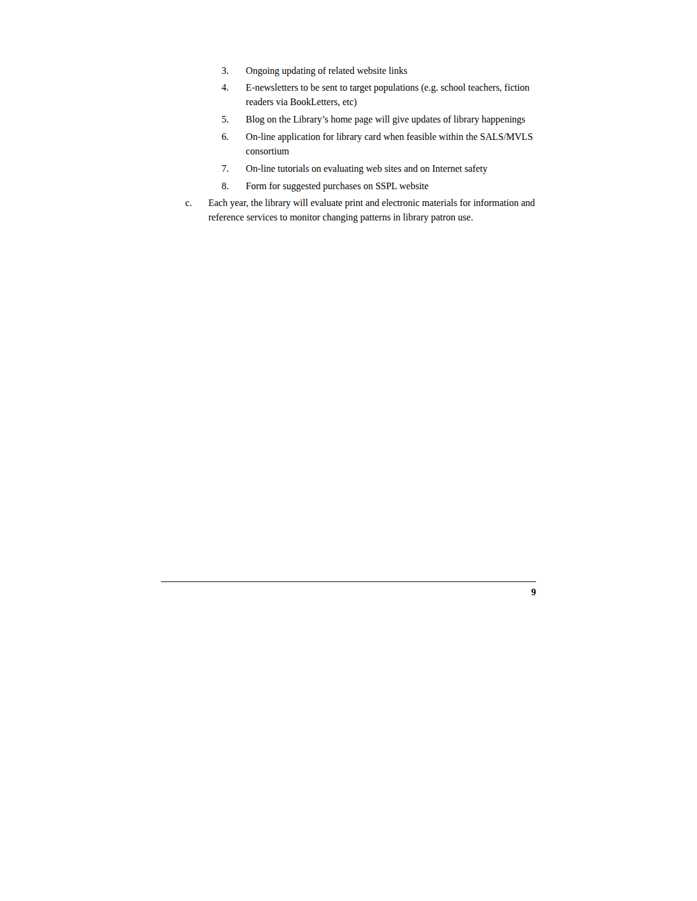3. Ongoing updating of related website links
4. E-newsletters to be sent to target populations (e.g. school teachers, fiction readers via BookLetters, etc)
5. Blog on the Library’s home page will give updates of library happenings
6. On-line application for library card when feasible within the SALS/MVLS consortium
7. On-line tutorials on evaluating web sites and on Internet safety
8. Form for suggested purchases on SSPL website
c. Each year, the library will evaluate print and electronic materials for information and reference services to monitor changing patterns in library patron use.
9